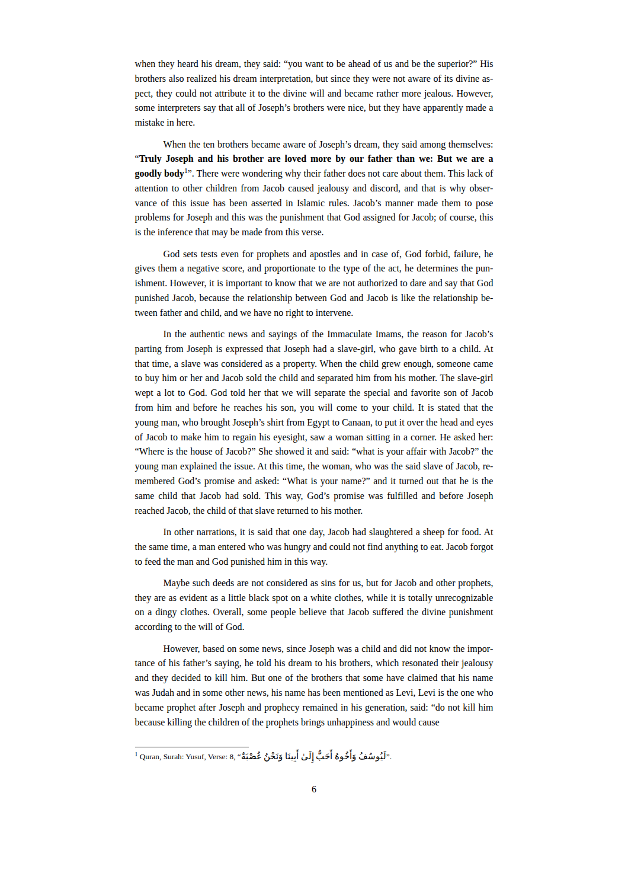when they heard his dream, they said: “you want to be ahead of us and be the superior?” His brothers also realized his dream interpretation, but since they were not aware of its divine aspect, they could not attribute it to the divine will and became rather more jealous. However, some interpreters say that all of Joseph’s brothers were nice, but they have apparently made a mistake in here.
When the ten brothers became aware of Joseph’s dream, they said among themselves: “Truly Joseph and his brother are loved more by our father than we: But we are a goodly body1”. There were wondering why their father does not care about them. This lack of attention to other children from Jacob caused jealousy and discord, and that is why observance of this issue has been asserted in Islamic rules. Jacob’s manner made them to pose problems for Joseph and this was the punishment that God assigned for Jacob; of course, this is the inference that may be made from this verse.
God sets tests even for prophets and apostles and in case of, God forbid, failure, he gives them a negative score, and proportionate to the type of the act, he determines the punishment. However, it is important to know that we are not authorized to dare and say that God punished Jacob, because the relationship between God and Jacob is like the relationship between father and child, and we have no right to intervene.
In the authentic news and sayings of the Immaculate Imams, the reason for Jacob’s parting from Joseph is expressed that Joseph had a slave-girl, who gave birth to a child. At that time, a slave was considered as a property. When the child grew enough, someone came to buy him or her and Jacob sold the child and separated him from his mother. The slave-girl wept a lot to God. God told her that we will separate the special and favorite son of Jacob from him and before he reaches his son, you will come to your child. It is stated that the young man, who brought Joseph’s shirt from Egypt to Canaan, to put it over the head and eyes of Jacob to make him to regain his eyesight, saw a woman sitting in a corner. He asked her: “Where is the house of Jacob?” She showed it and said: “what is your affair with Jacob?” the young man explained the issue. At this time, the woman, who was the said slave of Jacob, remembered God’s promise and asked: “What is your name?” and it turned out that he is the same child that Jacob had sold. This way, God’s promise was fulfilled and before Joseph reached Jacob, the child of that slave returned to his mother.
In other narrations, it is said that one day, Jacob had slaughtered a sheep for food. At the same time, a man entered who was hungry and could not find anything to eat. Jacob forgot to feed the man and God punished him in this way.
Maybe such deeds are not considered as sins for us, but for Jacob and other prophets, they are as evident as a little black spot on a white clothes, while it is totally unrecognizable on a dingy clothes. Overall, some people believe that Jacob suffered the divine punishment according to the will of God.
However, based on some news, since Joseph was a child and did not know the importance of his father’s saying, he told his dream to his brothers, which resonated their jealousy and they decided to kill him. But one of the brothers that some have claimed that his name was Judah and in some other news, his name has been mentioned as Levi, Levi is the one who became prophet after Joseph and prophecy remained in his generation, said: “do not kill him because killing the children of the prophets brings unhappiness and would cause
1 Quran, Surah: Yusuf, Verse: 8, “لَيُوسُفُ وَأَخُوهُ أَحَبُّ إِلَىٰ أَبِينَا وَنَحْنُ عُصْبَةٌ”.
6